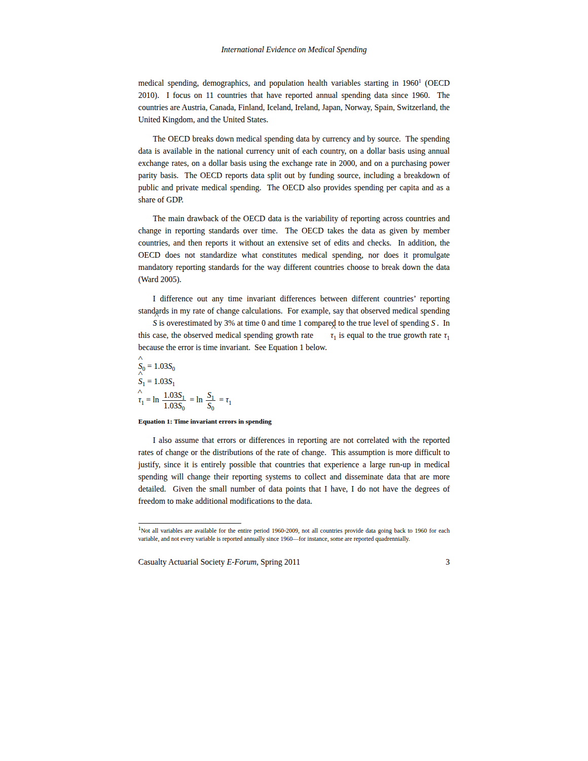International Evidence on Medical Spending
medical spending, demographics, and population health variables starting in 19601 (OECD 2010). I focus on 11 countries that have reported annual spending data since 1960. The countries are Austria, Canada, Finland, Iceland, Ireland, Japan, Norway, Spain, Switzerland, the United Kingdom, and the United States.
The OECD breaks down medical spending data by currency and by source. The spending data is available in the national currency unit of each country, on a dollar basis using annual exchange rates, on a dollar basis using the exchange rate in 2000, and on a purchasing power parity basis. The OECD reports data split out by funding source, including a breakdown of public and private medical spending. The OECD also provides spending per capita and as a share of GDP.
The main drawback of the OECD data is the variability of reporting across countries and change in reporting standards over time. The OECD takes the data as given by member countries, and then reports it without an extensive set of edits and checks. In addition, the OECD does not standardize what constitutes medical spending, nor does it promulgate mandatory reporting standards for the way different countries choose to break down the data (Ward 2005).
I difference out any time invariant differences between different countries’ reporting standards in my rate of change calculations. For example, say that observed medical spending S is overestimated by 3% at time 0 and time 1 compared to the true level of spending S . In this case, the observed medical spending growth rate τ 1 is equal to the true growth rate τ 1 because the error is time invariant. See Equation 1 below.
S 0 = 1.03S 0 S 1 = 1.03S 1 τ 1 = ln 1.03S 11.03S 0 = ln S 1 S 0 = τ 1
Equation 1: Time invariant errors in spending
I also assume that errors or differences in reporting are not correlated with the reported rates of change or the distributions of the rate of change. This assumption is more difficult to justify, since it is entirely possible that countries that experience a large run-up in medical spending will change their reporting systems to collect and disseminate data that are more detailed. Given the small number of data points that I have, I do not have the degrees of freedom to make additional modifications to the data.
1Not all variables are available for the entire period 1960-2009, not all countries provide data going back to 1960 for each variable, and not every variable is reported annually since 1960—for instance, some are reported quadrennially.
Casualty Actuarial Society E-Forum, Spring 2011
3